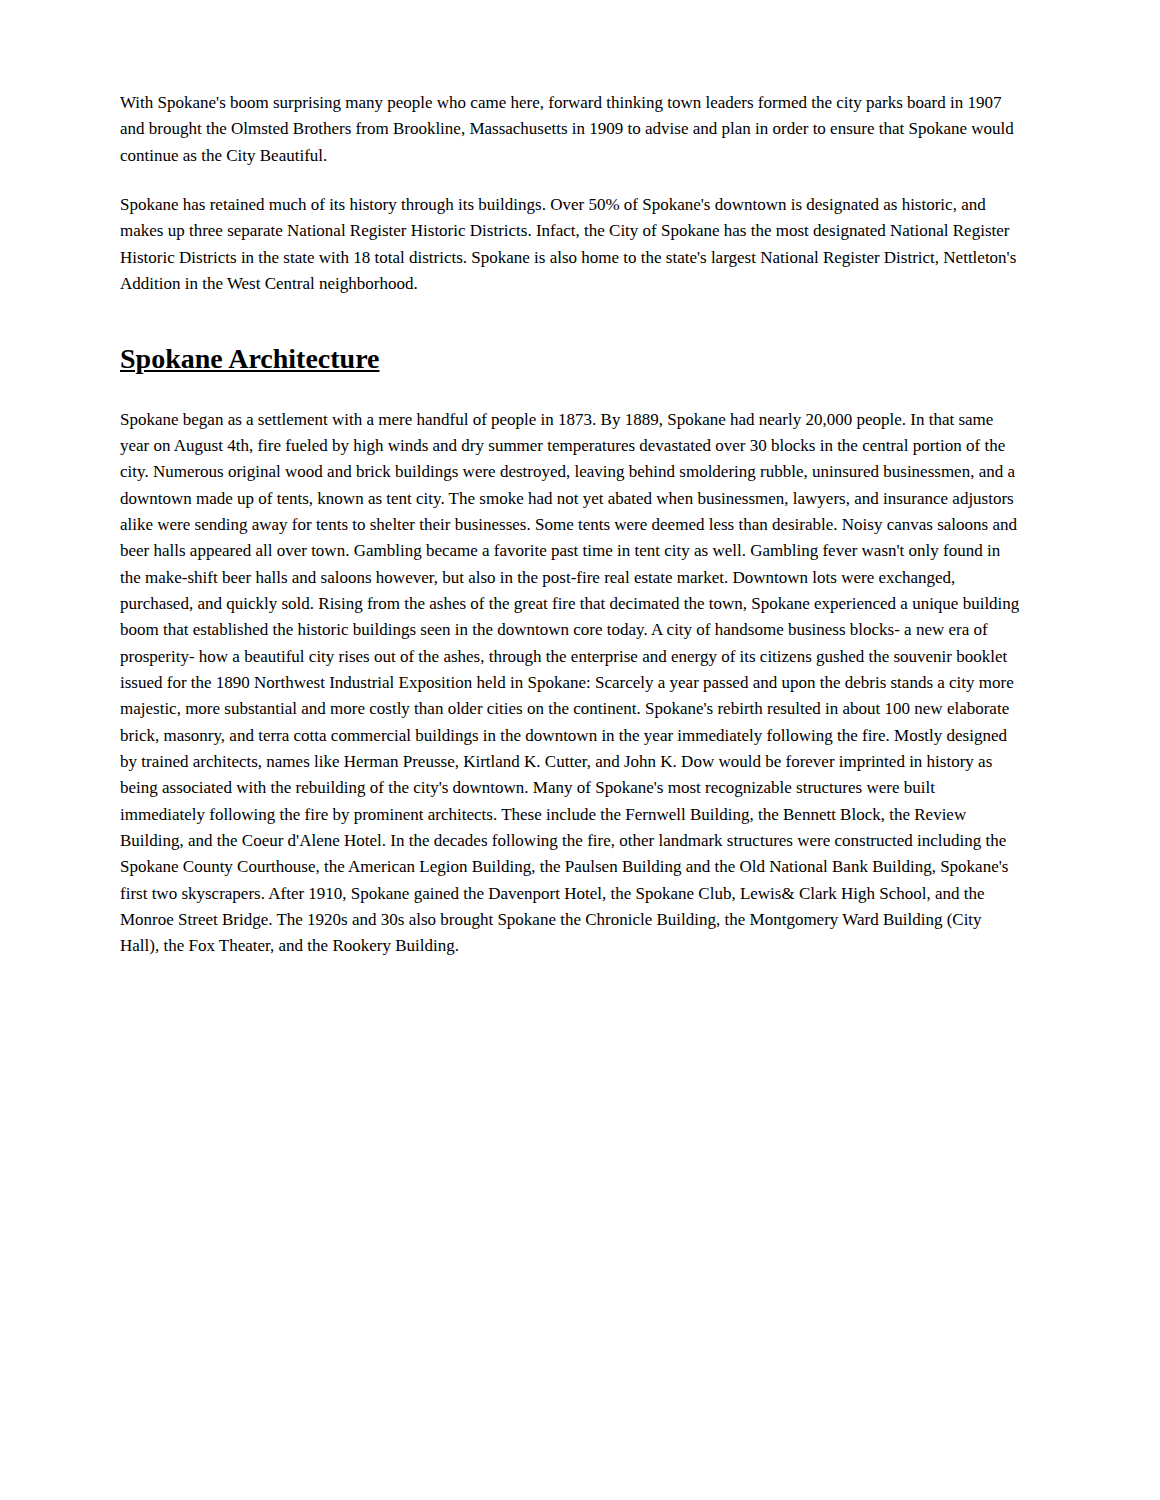With Spokane's boom surprising many people who came here, forward thinking town leaders formed the city parks board in 1907 and brought the Olmsted Brothers from Brookline, Massachusetts in 1909 to advise and plan in order to ensure that Spokane would continue as the City Beautiful.
Spokane has retained much of its history through its buildings. Over 50% of Spokane's downtown is designated as historic, and makes up three separate National Register Historic Districts. Infact, the City of Spokane has the most designated National Register Historic Districts in the state with 18 total districts. Spokane is also home to the state's largest National Register District, Nettleton's Addition in the West Central neighborhood.
Spokane Architecture
Spokane began as a settlement with a mere handful of people in 1873. By 1889, Spokane had nearly 20,000 people. In that same year on August 4th, fire fueled by high winds and dry summer temperatures devastated over 30 blocks in the central portion of the city. Numerous original wood and brick buildings were destroyed, leaving behind smoldering rubble, uninsured businessmen, and a downtown made up of tents, known as tent city. The smoke had not yet abated when businessmen, lawyers, and insurance adjustors alike were sending away for tents to shelter their businesses. Some tents were deemed less than desirable. Noisy canvas saloons and beer halls appeared all over town. Gambling became a favorite past time in tent city as well. Gambling fever wasn't only found in the make-shift beer halls and saloons however, but also in the post-fire real estate market. Downtown lots were exchanged, purchased, and quickly sold. Rising from the ashes of the great fire that decimated the town, Spokane experienced a unique building boom that established the historic buildings seen in the downtown core today. A city of handsome business blocks- a new era of prosperity- how a beautiful city rises out of the ashes, through the enterprise and energy of its citizens gushed the souvenir booklet issued for the 1890 Northwest Industrial Exposition held in Spokane: Scarcely a year passed and upon the debris stands a city more majestic, more substantial and more costly than older cities on the continent. Spokane's rebirth resulted in about 100 new elaborate brick, masonry, and terra cotta commercial buildings in the downtown in the year immediately following the fire. Mostly designed by trained architects, names like Herman Preusse, Kirtland K. Cutter, and John K. Dow would be forever imprinted in history as being associated with the rebuilding of the city's downtown. Many of Spokane's most recognizable structures were built immediately following the fire by prominent architects. These include the Fernwell Building, the Bennett Block, the Review Building, and the Coeur d'Alene Hotel. In the decades following the fire, other landmark structures were constructed including the Spokane County Courthouse, the American Legion Building, the Paulsen Building and the Old National Bank Building, Spokane's first two skyscrapers. After 1910, Spokane gained the Davenport Hotel, the Spokane Club, Lewis& Clark High School, and the Monroe Street Bridge. The 1920s and 30s also brought Spokane the Chronicle Building, the Montgomery Ward Building (City Hall), the Fox Theater, and the Rookery Building.